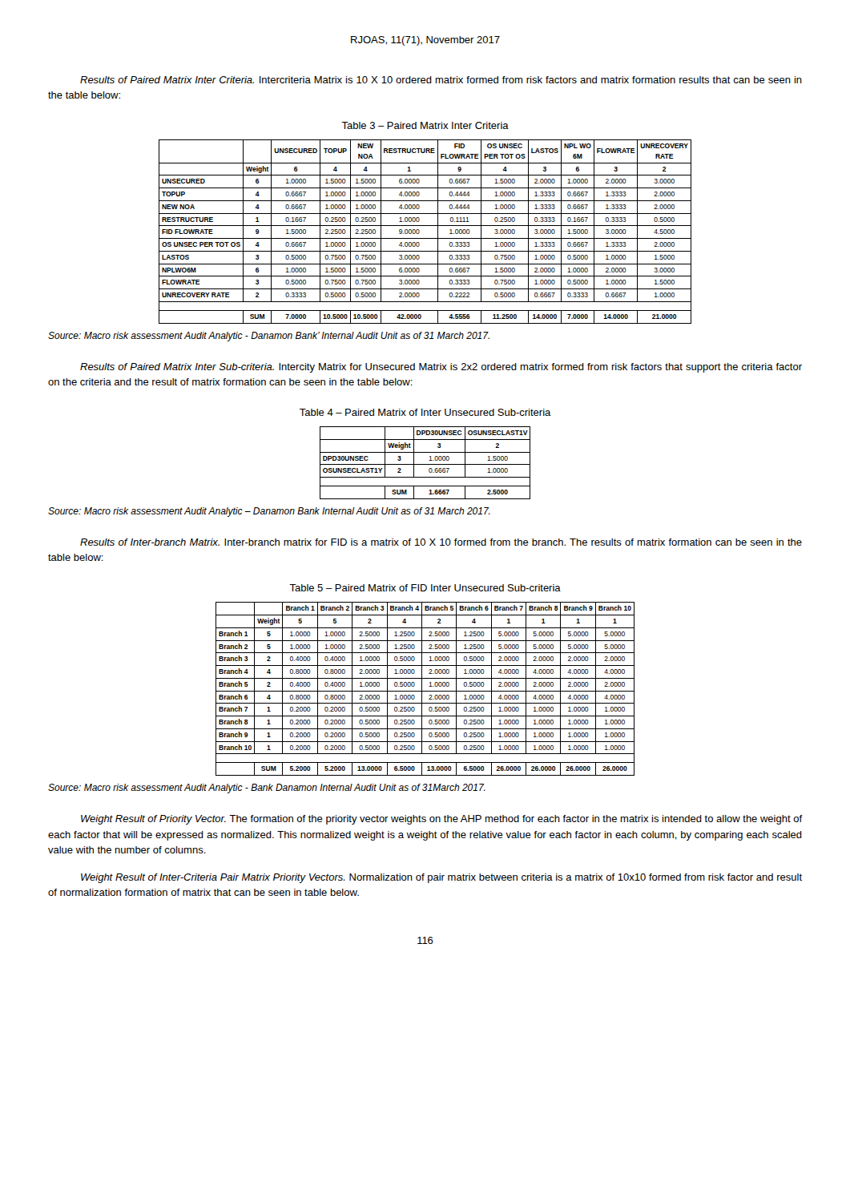RJOAS, 11(71), November 2017
Results of Paired Matrix Inter Criteria. Intercriteria Matrix is 10 X 10 ordered matrix formed from risk factors and matrix formation results that can be seen in the table below:
Table 3 – Paired Matrix Inter Criteria
| | | UNSECURED | TOPUP | NEW NOA | RESTRUCTURE | FID FLOWRATE | OS UNSEC PER TOT OS | LASTOS | NPL WO 6M | FLOWRATE | UNRECOVERY RATE |
| --- | --- | --- | --- | --- | --- | --- | --- | --- | --- | --- | --- |
| | Weight | 6 | 4 | 4 | 1 | 9 | 4 | 3 | 6 | 3 | 2 |
| UNSECURED | 6 | 1.0000 | 1.5000 | 1.5000 | 6.0000 | 0.6667 | 1.5000 | 2.0000 | 1.0000 | 2.0000 | 3.0000 |
| TOPUP | 4 | 0.6667 | 1.0000 | 1.0000 | 4.0000 | 0.4444 | 1.0000 | 1.3333 | 0.6667 | 1.3333 | 2.0000 |
| NEW NOA | 4 | 0.6667 | 1.0000 | 1.0000 | 4.0000 | 0.4444 | 1.0000 | 1.3333 | 0.6667 | 1.3333 | 2.0000 |
| RESTRUCTURE | 1 | 0.1667 | 0.2500 | 0.2500 | 1.0000 | 0.1111 | 0.2500 | 0.3333 | 0.1667 | 0.3333 | 0.5000 |
| FID FLOWRATE | 9 | 1.5000 | 2.2500 | 2.2500 | 9.0000 | 1.0000 | 3.0000 | 3.0000 | 1.5000 | 3.0000 | 4.5000 |
| OS UNSEC PER TOT OS | 4 | 0.6667 | 1.0000 | 1.0000 | 4.0000 | 0.3333 | 1.0000 | 1.3333 | 0.6667 | 1.3333 | 2.0000 |
| LASTOS | 3 | 0.5000 | 0.7500 | 0.7500 | 3.0000 | 0.3333 | 0.7500 | 1.0000 | 0.5000 | 1.0000 | 1.5000 |
| NPLWO6M | 6 | 1.0000 | 1.5000 | 1.5000 | 6.0000 | 0.6667 | 1.5000 | 2.0000 | 1.0000 | 2.0000 | 3.0000 |
| FLOWRATE | 3 | 0.5000 | 0.7500 | 0.7500 | 3.0000 | 0.3333 | 0.7500 | 1.0000 | 0.5000 | 1.0000 | 1.5000 |
| UNRECOVERY RATE | 2 | 0.3333 | 0.5000 | 0.5000 | 2.0000 | 0.2222 | 0.5000 | 0.6667 | 0.3333 | 0.6667 | 1.0000 |
| | SUM | 7.0000 | 10.5000 | 10.5000 | 42.0000 | 4.5556 | 11.2500 | 14.0000 | 7.0000 | 14.0000 | 21.0000 |
Source: Macro risk assessment Audit Analytic - Danamon Bank’ Internal Audit Unit as of 31 March 2017.
Results of Paired Matrix Inter Sub-criteria. Intercity Matrix for Unsecured Matrix is 2x2 ordered matrix formed from risk factors that support the criteria factor on the criteria and the result of matrix formation can be seen in the table below:
Table 4 – Paired Matrix of Inter Unsecured Sub-criteria
| | | DPD30UNSEC | OSUNSECLAST1V |
| --- | --- | --- | --- |
| | Weight | 3 | 2 |
| DPD30UNSEC | 3 | 1.0000 | 1.5000 |
| OSUNSECLAST1Y | 2 | 0.6667 | 1.0000 |
| | SUM | 1.6667 | 2.5000 |
Source: Macro risk assessment Audit Analytic – Danamon Bank Internal Audit Unit as of 31 March 2017.
Results of Inter-branch Matrix. Inter-branch matrix for FID is a matrix of 10 X 10 formed from the branch. The results of matrix formation can be seen in the table below:
Table 5 – Paired Matrix of FID Inter Unsecured Sub-criteria
| | | Branch 1 | Branch 2 | Branch 3 | Branch 4 | Branch 5 | Branch 6 | Branch 7 | Branch 8 | Branch 9 | Branch 10 |
| --- | --- | --- | --- | --- | --- | --- | --- | --- | --- | --- | --- |
| | Weight | 5 | 5 | 2 | 4 | 2 | 4 | 1 | 1 | 1 | 1 |
| Branch 1 | 5 | 1.0000 | 1.0000 | 2.5000 | 1.2500 | 2.5000 | 1.2500 | 5.0000 | 5.0000 | 5.0000 | 5.0000 |
| Branch 2 | 5 | 1.0000 | 1.0000 | 2.5000 | 1.2500 | 2.5000 | 1.2500 | 5.0000 | 5.0000 | 5.0000 | 5.0000 |
| Branch 3 | 2 | 0.4000 | 0.4000 | 1.0000 | 0.5000 | 1.0000 | 0.5000 | 2.0000 | 2.0000 | 2.0000 | 2.0000 |
| Branch 4 | 4 | 0.8000 | 0.8000 | 2.0000 | 1.0000 | 2.0000 | 1.0000 | 4.0000 | 4.0000 | 4.0000 | 4.0000 |
| Branch 5 | 2 | 0.4000 | 0.4000 | 1.0000 | 0.5000 | 1.0000 | 0.5000 | 2.0000 | 2.0000 | 2.0000 | 2.0000 |
| Branch 6 | 4 | 0.8000 | 0.8000 | 2.0000 | 1.0000 | 2.0000 | 1.0000 | 4.0000 | 4.0000 | 4.0000 | 4.0000 |
| Branch 7 | 1 | 0.2000 | 0.2000 | 0.5000 | 0.2500 | 0.5000 | 0.2500 | 1.0000 | 1.0000 | 1.0000 | 1.0000 |
| Branch 8 | 1 | 0.2000 | 0.2000 | 0.5000 | 0.2500 | 0.5000 | 0.2500 | 1.0000 | 1.0000 | 1.0000 | 1.0000 |
| Branch 9 | 1 | 0.2000 | 0.2000 | 0.5000 | 0.2500 | 0.5000 | 0.2500 | 1.0000 | 1.0000 | 1.0000 | 1.0000 |
| Branch 10 | 1 | 0.2000 | 0.2000 | 0.5000 | 0.2500 | 0.5000 | 0.2500 | 1.0000 | 1.0000 | 1.0000 | 1.0000 |
| | SUM | 5.2000 | 5.2000 | 13.0000 | 6.5000 | 13.0000 | 6.5000 | 26.0000 | 26.0000 | 26.0000 | 26.0000 |
Source: Macro risk assessment Audit Analytic - Bank Danamon Internal Audit Unit as of 31March 2017.
Weight Result of Priority Vector. The formation of the priority vector weights on the AHP method for each factor in the matrix is intended to allow the weight of each factor that will be expressed as normalized. This normalized weight is a weight of the relative value for each factor in each column, by comparing each scaled value with the number of columns.
Weight Result of Inter-Criteria Pair Matrix Priority Vectors. Normalization of pair matrix between criteria is a matrix of 10x10 formed from risk factor and result of normalization formation of matrix that can be seen in table below.
116